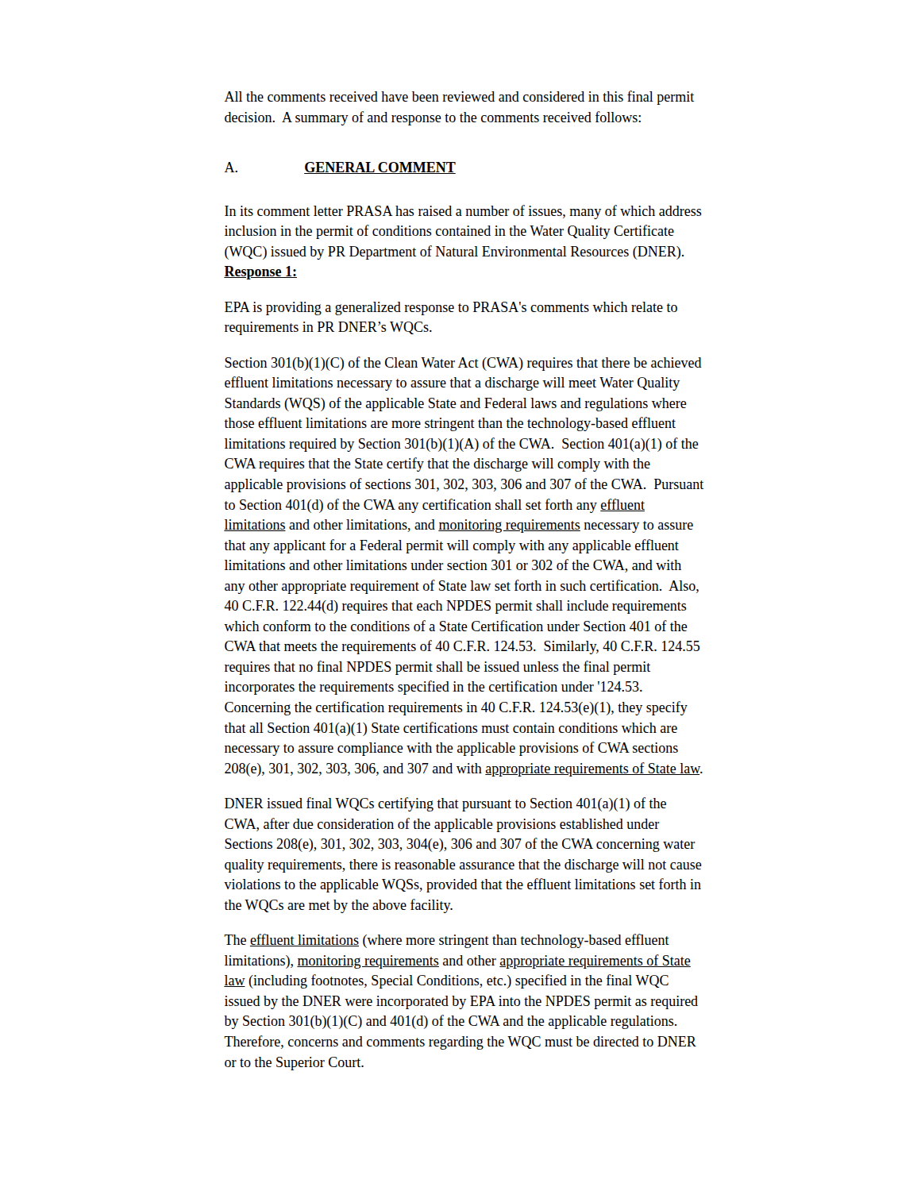All the comments received have been reviewed and considered in this final permit decision. A summary of and response to the comments received follows:
A. GENERAL COMMENT
In its comment letter PRASA has raised a number of issues, many of which address inclusion in the permit of conditions contained in the Water Quality Certificate (WQC) issued by PR Department of Natural Environmental Resources (DNER).
Response 1:
EPA is providing a generalized response to PRASA's comments which relate to requirements in PR DNER’s WQCs.
Section 301(b)(1)(C) of the Clean Water Act (CWA) requires that there be achieved effluent limitations necessary to assure that a discharge will meet Water Quality Standards (WQS) of the applicable State and Federal laws and regulations where those effluent limitations are more stringent than the technology-based effluent limitations required by Section 301(b)(1)(A) of the CWA. Section 401(a)(1) of the CWA requires that the State certify that the discharge will comply with the applicable provisions of sections 301, 302, 303, 306 and 307 of the CWA. Pursuant to Section 401(d) of the CWA any certification shall set forth any effluent limitations and other limitations, and monitoring requirements necessary to assure that any applicant for a Federal permit will comply with any applicable effluent limitations and other limitations under section 301 or 302 of the CWA, and with any other appropriate requirement of State law set forth in such certification. Also, 40 C.F.R. 122.44(d) requires that each NPDES permit shall include requirements which conform to the conditions of a State Certification under Section 401 of the CWA that meets the requirements of 40 C.F.R. 124.53. Similarly, 40 C.F.R. 124.55 requires that no final NPDES permit shall be issued unless the final permit incorporates the requirements specified in the certification under '124.53. Concerning the certification requirements in 40 C.F.R. 124.53(e)(1), they specify that all Section 401(a)(1) State certifications must contain conditions which are necessary to assure compliance with the applicable provisions of CWA sections 208(e), 301, 302, 303, 306, and 307 and with appropriate requirements of State law.
DNER issued final WQCs certifying that pursuant to Section 401(a)(1) of the CWA, after due consideration of the applicable provisions established under Sections 208(e), 301, 302, 303, 304(e), 306 and 307 of the CWA concerning water quality requirements, there is reasonable assurance that the discharge will not cause violations to the applicable WQSs, provided that the effluent limitations set forth in the WQCs are met by the above facility.
The effluent limitations (where more stringent than technology-based effluent limitations), monitoring requirements and other appropriate requirements of State law (including footnotes, Special Conditions, etc.) specified in the final WQC issued by the DNER were incorporated by EPA into the NPDES permit as required by Section 301(b)(1)(C) and 401(d) of the CWA and the applicable regulations. Therefore, concerns and comments regarding the WQC must be directed to DNER or to the Superior Court.